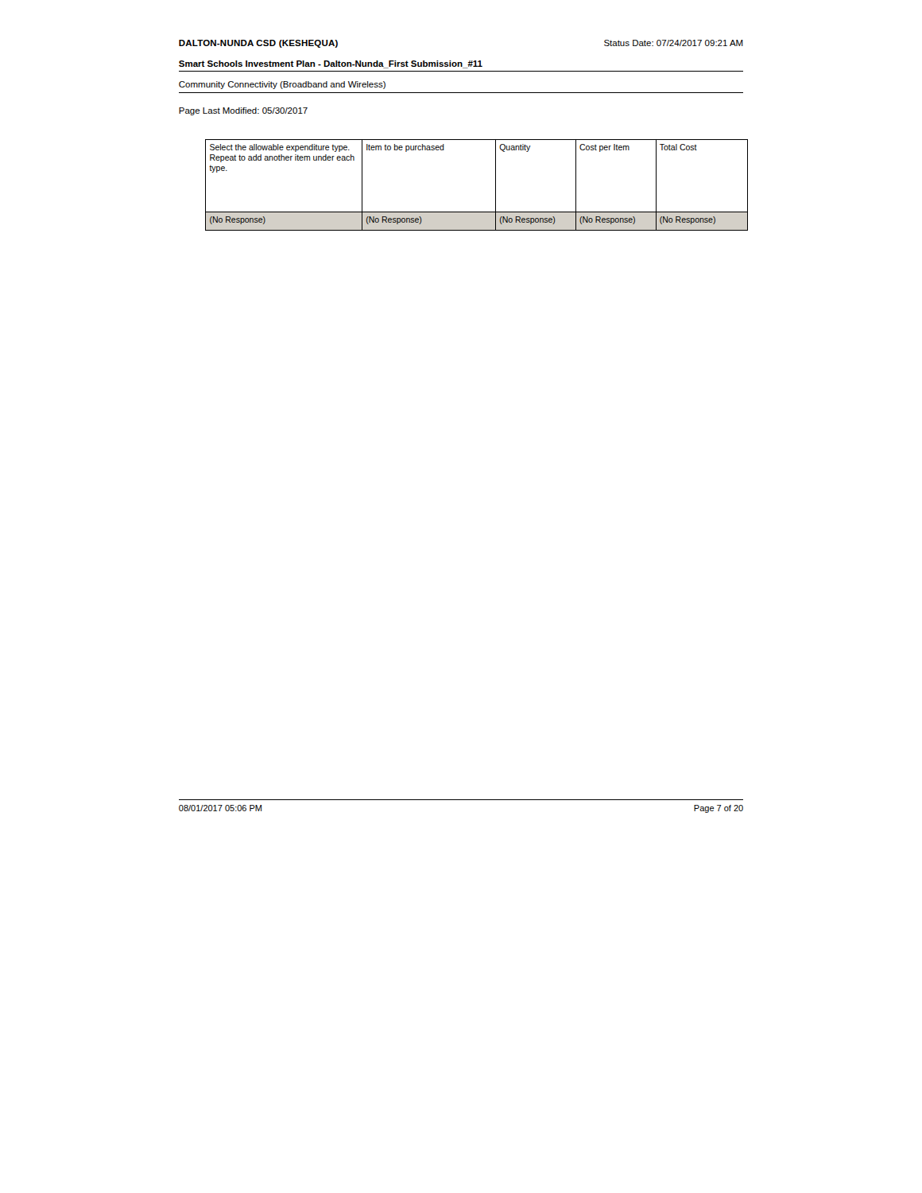DALTON-NUNDA CSD (KESHEQUA)
Status Date: 07/24/2017 09:21 AM
Smart Schools Investment Plan - Dalton-Nunda_First Submission_#11
Community Connectivity (Broadband and Wireless)
Page Last Modified: 05/30/2017
| Select the allowable expenditure type. Repeat to add another item under each type. | Item to be purchased | Quantity | Cost per Item | Total Cost |
| --- | --- | --- | --- | --- |
| (No Response) | (No Response) | (No Response) | (No Response) | (No Response) |
08/01/2017 05:06 PM
Page 7 of 20